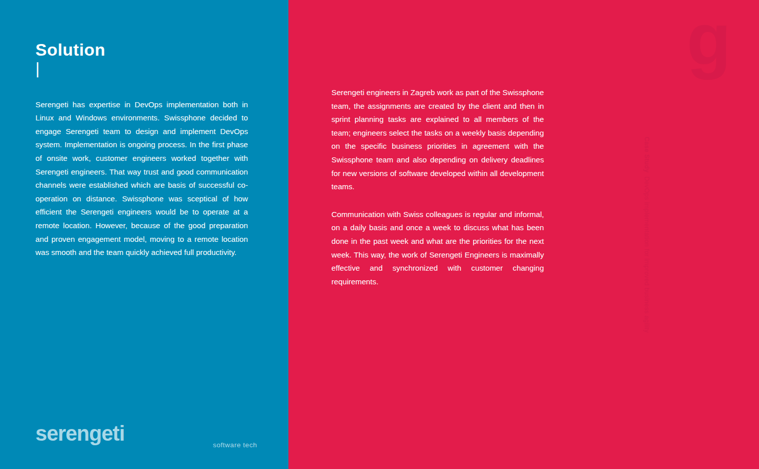Solution
|
Serengeti has expertise in DevOps implementation both in Linux and Windows environments. Swissphone decided to engage Serengeti team to design and implement DevOps system. Implementation is ongoing process. In the first phase of onsite work, customer engineers worked together with Serengeti engineers. That way trust and good communication channels were established which are basis of successful co-operation on distance. Swissphone was sceptical of how efficient the Serengeti engineers would be to operate at a remote location. However, because of the good preparation and proven engagement model, moving to a remote location was smooth and the team quickly achieved full productivity.
serengeti
software tech
g
Case Study DevOps implementation for improved business agility
Serengeti engineers in Zagreb work as part of the Swissphone team, the assignments are created by the client and then in sprint planning tasks are explained to all members of the team; engineers select the tasks on a weekly basis depending on the specific business priorities in agreement with the Swissphone team and also depending on delivery deadlines for new versions of software developed within all development teams.
Communication with Swiss colleagues is regular and informal, on a daily basis and once a week to discuss what has been done in the past week and what are the priorities for the next week. This way, the work of Serengeti Engineers is maximally effective and synchronized with customer changing requirements.